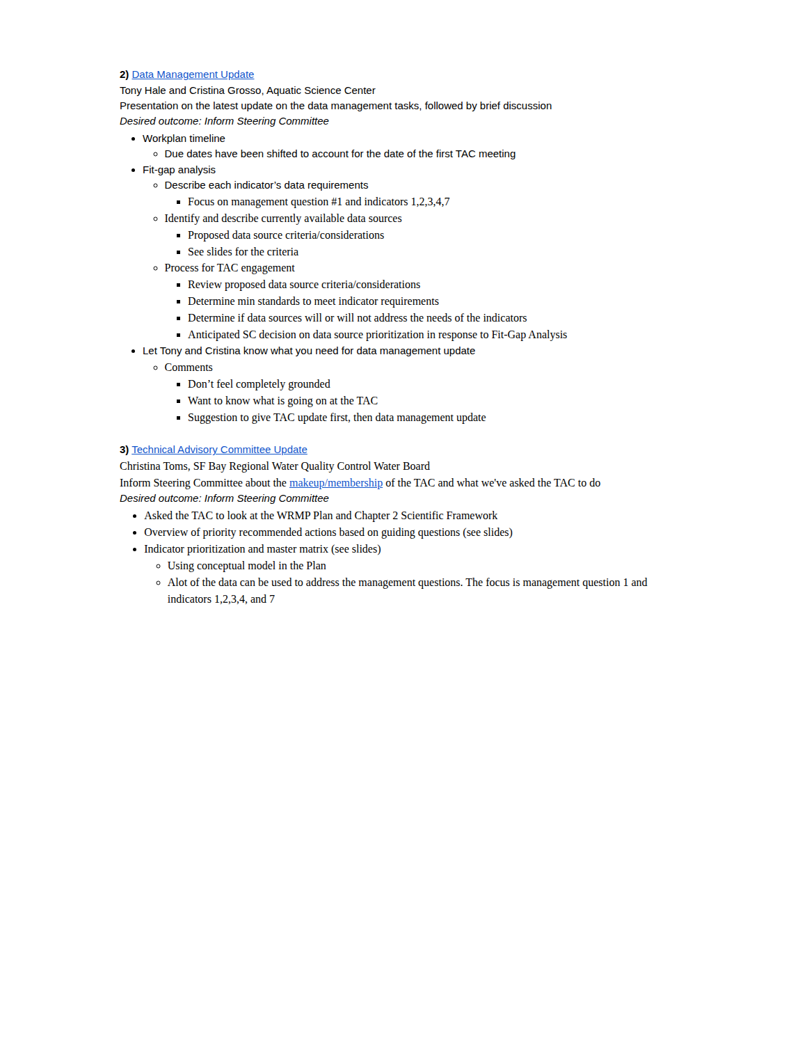2) Data Management Update
Tony Hale and Cristina Grosso, Aquatic Science Center
Presentation on the latest update on the data management tasks, followed by brief discussion
Desired outcome: Inform Steering Committee
Workplan timeline
Due dates have been shifted to account for the date of the first TAC meeting
Fit-gap analysis
Describe each indicator’s data requirements
Focus on management question #1 and indicators 1,2,3,4,7
Identify and describe currently available data sources
Proposed data source criteria/considerations
See slides for the criteria
Process for TAC engagement
Review proposed data source criteria/considerations
Determine min standards to meet indicator requirements
Determine if data sources will or will not address the needs of the indicators
Anticipated SC decision on data source prioritization in response to Fit-Gap Analysis
Let Tony and Cristina know what you need for data management update
Comments
Don’t feel completely grounded
Want to know what is going on at the TAC
Suggestion to give TAC update first, then data management update
3) Technical Advisory Committee Update
Christina Toms, SF Bay Regional Water Quality Control Water Board
Inform Steering Committee about the makeup/membership of the TAC and what we've asked the TAC to do
Desired outcome: Inform Steering Committee
Asked the TAC to look at the WRMP Plan and Chapter 2 Scientific Framework
Overview of priority recommended actions based on guiding questions (see slides)
Indicator prioritization and master matrix (see slides)
Using conceptual model in the Plan
Alot of the data can be used to address the management questions. The focus is management question 1 and indicators 1,2,3,4, and 7